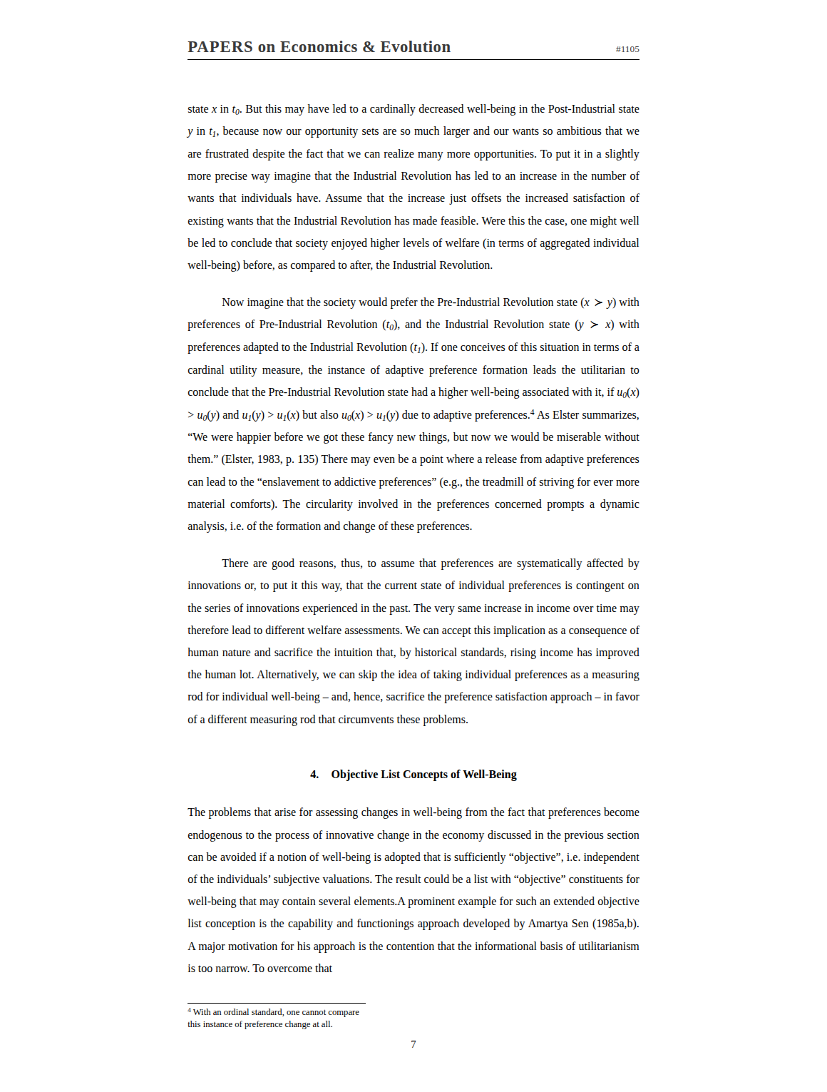PAPERS on Economics & Evolution
#1105
state x in t0. But this may have led to a cardinally decreased well-being in the Post-Industrial state y in t1, because now our opportunity sets are so much larger and our wants so ambitious that we are frustrated despite the fact that we can realize many more opportunities. To put it in a slightly more precise way imagine that the Industrial Revolution has led to an increase in the number of wants that individuals have. Assume that the increase just offsets the increased satisfaction of existing wants that the Industrial Revolution has made feasible. Were this the case, one might well be led to conclude that society enjoyed higher levels of welfare (in terms of aggregated individual well-being) before, as compared to after, the Industrial Revolution.
Now imagine that the society would prefer the Pre-Industrial Revolution state (x ≻ y) with preferences of Pre-Industrial Revolution (t0), and the Industrial Revolution state (y ≻ x) with preferences adapted to the Industrial Revolution (t1). If one conceives of this situation in terms of a cardinal utility measure, the instance of adaptive preference formation leads the utilitarian to conclude that the Pre-Industrial Revolution state had a higher well-being associated with it, if u0(x) > u0(y) and u1(y) > u1(x) but also u0(x) > u1(y) due to adaptive preferences.4 As Elster summarizes, “We were happier before we got these fancy new things, but now we would be miserable without them.” (Elster, 1983, p. 135) There may even be a point where a release from adaptive preferences can lead to the “enslavement to addictive preferences” (e.g., the treadmill of striving for ever more material comforts). The circularity involved in the preferences concerned prompts a dynamic analysis, i.e. of the formation and change of these preferences.
There are good reasons, thus, to assume that preferences are systematically affected by innovations or, to put it this way, that the current state of individual preferences is contingent on the series of innovations experienced in the past. The very same increase in income over time may therefore lead to different welfare assessments. We can accept this implication as a consequence of human nature and sacrifice the intuition that, by historical standards, rising income has improved the human lot. Alternatively, we can skip the idea of taking individual preferences as a measuring rod for individual well-being – and, hence, sacrifice the preference satisfaction approach – in favor of a different measuring rod that circumvents these problems.
4. Objective List Concepts of Well-Being
The problems that arise for assessing changes in well-being from the fact that preferences become endogenous to the process of innovative change in the economy discussed in the previous section can be avoided if a notion of well-being is adopted that is sufficiently “objective”, i.e. independent of the individuals’ subjective valuations. The result could be a list with “objective” constituents for well-being that may contain several elements.A prominent example for such an extended objective list conception is the capability and functionings approach developed by Amartya Sen (1985a,b). A major motivation for his approach is the contention that the informational basis of utilitarianism is too narrow. To overcome that
4 With an ordinal standard, one cannot compare this instance of preference change at all.
7